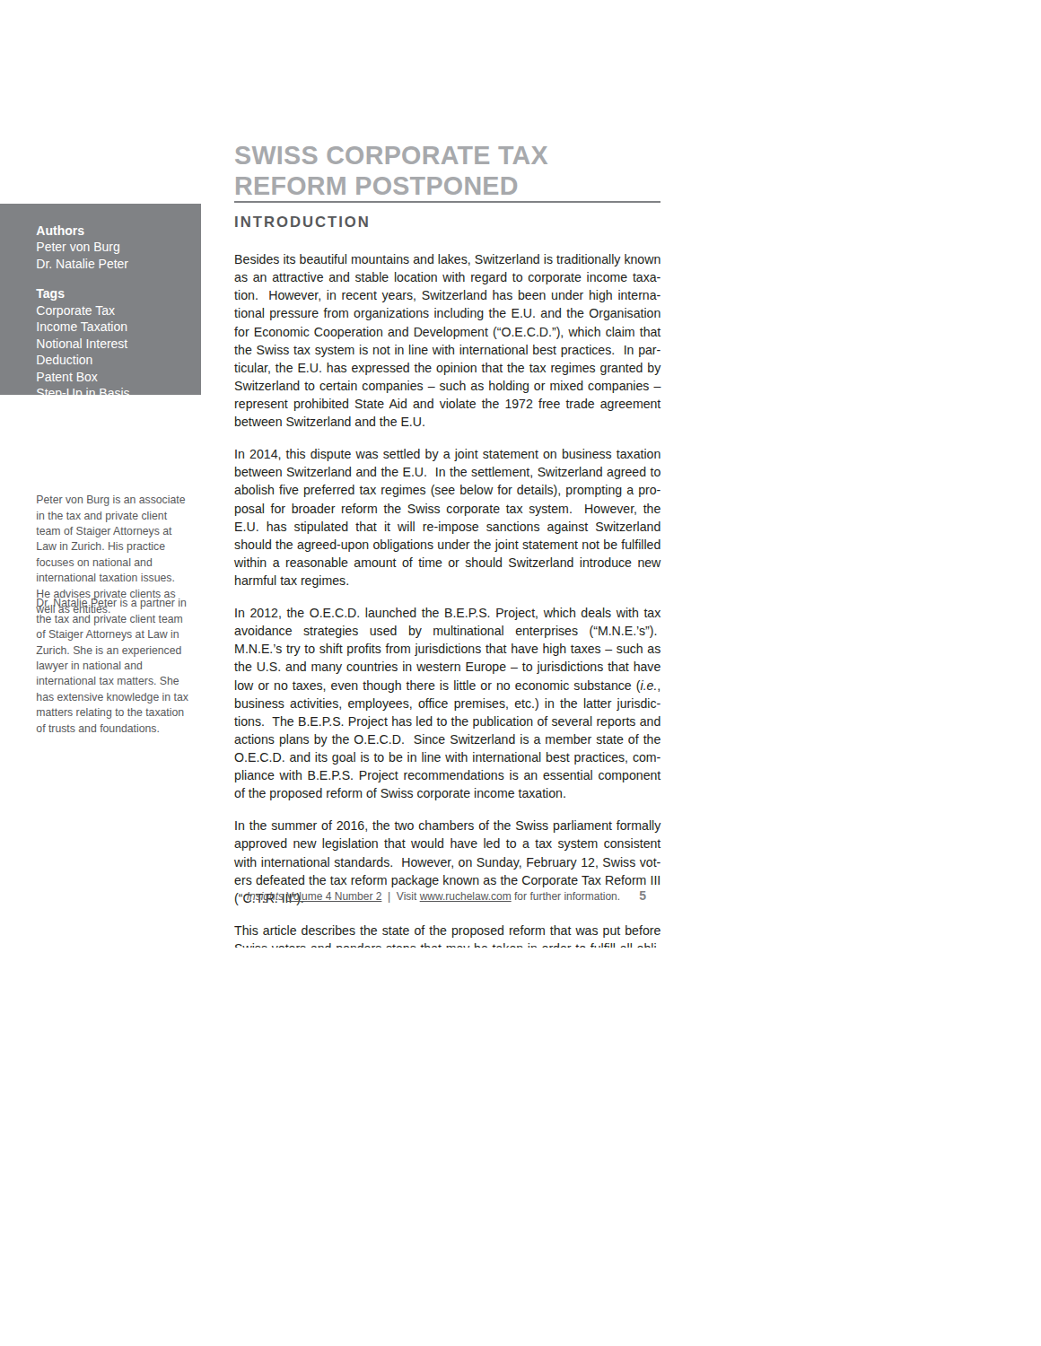SWISS CORPORATE TAX REFORM POSTPONED
Authors
Peter von Burg
Dr. Natalie Peter
Tags
Corporate Tax
Income Taxation
Notional Interest Deduction
Patent Box
Step-Up in Basis
Switzerland
Peter von Burg is an associate in the tax and private client team of Staiger Attorneys at Law in Zurich. His practice focuses on national and international taxation issues. He advises private clients as well as entities.
Dr. Natalie Peter is a partner in the tax and private client team of Staiger Attorneys at Law in Zurich. She is an experienced lawyer in national and international tax matters. She has extensive knowledge in tax matters relating to the taxation of trusts and foundations.
INTRODUCTION
Besides its beautiful mountains and lakes, Switzerland is traditionally known as an attractive and stable location with regard to corporate income taxation. However, in recent years, Switzerland has been under high international pressure from organizations including the E.U. and the Organisation for Economic Cooperation and Development (“O.E.C.D.”), which claim that the Swiss tax system is not in line with international best practices. In particular, the E.U. has expressed the opinion that the tax regimes granted by Switzerland to certain companies – such as holding or mixed companies – represent prohibited State Aid and violate the 1972 free trade agreement between Switzerland and the E.U.
In 2014, this dispute was settled by a joint statement on business taxation between Switzerland and the E.U. In the settlement, Switzerland agreed to abolish five preferred tax regimes (see below for details), prompting a proposal for broader reform the Swiss corporate tax system. However, the E.U. has stipulated that it will re-impose sanctions against Switzerland should the agreed-upon obligations under the joint statement not be fulfilled within a reasonable amount of time or should Switzerland introduce new harmful tax regimes.
In 2012, the O.E.C.D. launched the B.E.P.S. Project, which deals with tax avoidance strategies used by multinational enterprises (“M.N.E.’s”). M.N.E.’s try to shift profits from jurisdictions that have high taxes – such as the U.S. and many countries in western Europe – to jurisdictions that have low or no taxes, even though there is little or no economic substance (i.e., business activities, employees, office premises, etc.) in the latter jurisdictions. The B.E.P.S. Project has led to the publication of several reports and actions plans by the O.E.C.D. Since Switzerland is a member state of the O.E.C.D. and its goal is to be in line with international best practices, compliance with B.E.P.S. Project recommendations is an essential component of the proposed reform of Swiss corporate income taxation.
In the summer of 2016, the two chambers of the Swiss parliament formally approved new legislation that would have led to a tax system consistent with international standards. However, on Sunday, February 12, Swiss voters defeated the tax reform package known as the Corporate Tax Reform III (“C.T.R. III”).
This article describes the state of the proposed reform that was put before Swiss voters and ponders steps that may be taken in order to fulfill all obligations under the settlement between Switzerland and the E.U. Even though the proposal did not find final approval by voters, substantial portions are expected to form part of a new proposal that will be submitted to the Swiss Parliament.
Insights Volume 4 Number 2 | Visit www.ruchelaw.com for further information.5